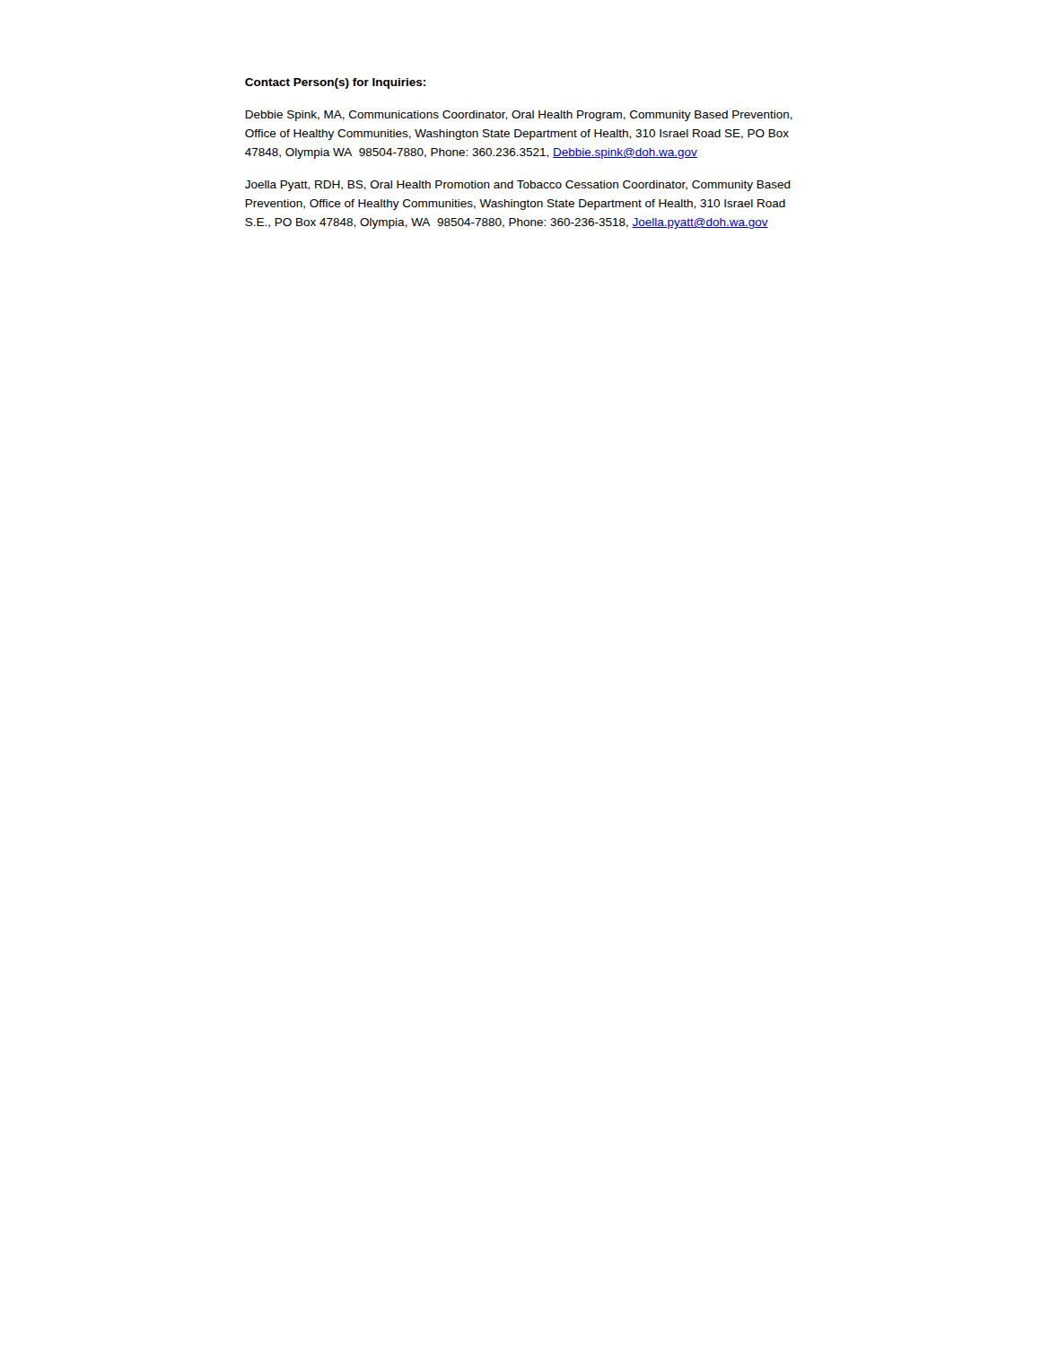Contact Person(s) for Inquiries:
Debbie Spink, MA, Communications Coordinator, Oral Health Program, Community Based Prevention, Office of Healthy Communities, Washington State Department of Health, 310 Israel Road SE, PO Box 47848, Olympia WA 98504-7880, Phone: 360.236.3521, Debbie.spink@doh.wa.gov
Joella Pyatt, RDH, BS, Oral Health Promotion and Tobacco Cessation Coordinator, Community Based Prevention, Office of Healthy Communities, Washington State Department of Health, 310 Israel Road S.E., PO Box 47848, Olympia, WA 98504-7880, Phone: 360-236-3518, Joella.pyatt@doh.wa.gov